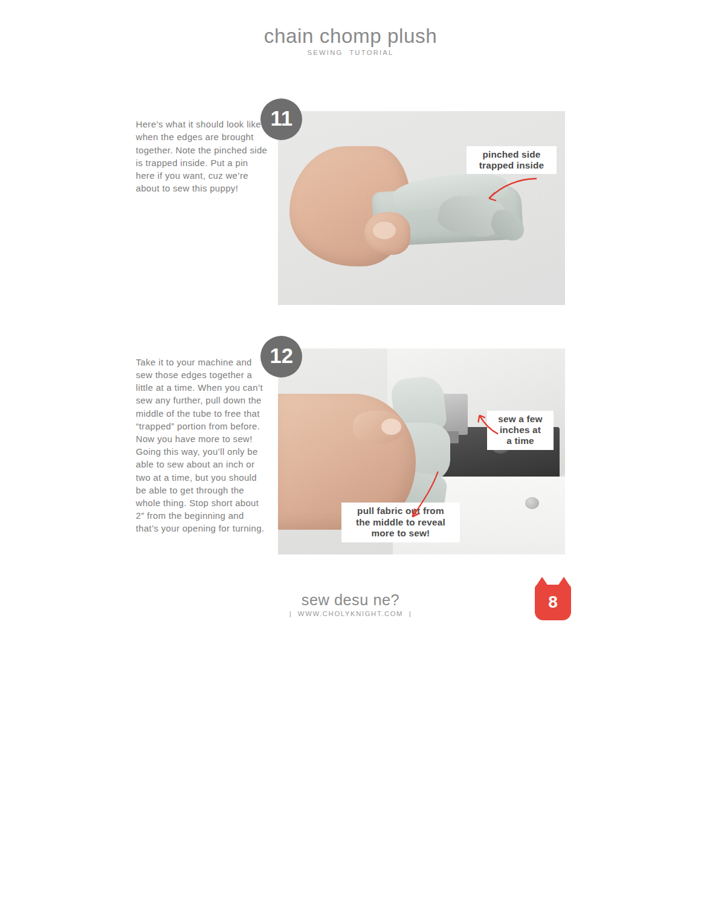chain chomp plush
SEWING TUTORIAL
Here’s what it should look like when the edges are brought together. Note the pinched side is trapped inside. Put a pin here if you want, cuz we’re about to sew this puppy!
11
pinched side
trapped inside
Take it to your machine and sew those edges together a little at a time. When you can’t sew any further, pull down the middle of the tube to free that “trapped” portion from before. Now you have more to sew! Going this way, you’ll only be able to sew about an inch or two at a time, but you should be able to get through the whole thing. Stop short about 2” from the beginning and that’s your opening for turning.
12
sew a few
inches at
a time
pull fabric out from
the middle to reveal
more to sew!
sew desu ne?
| WWW.CHOLYKNIGHT.COM |
8